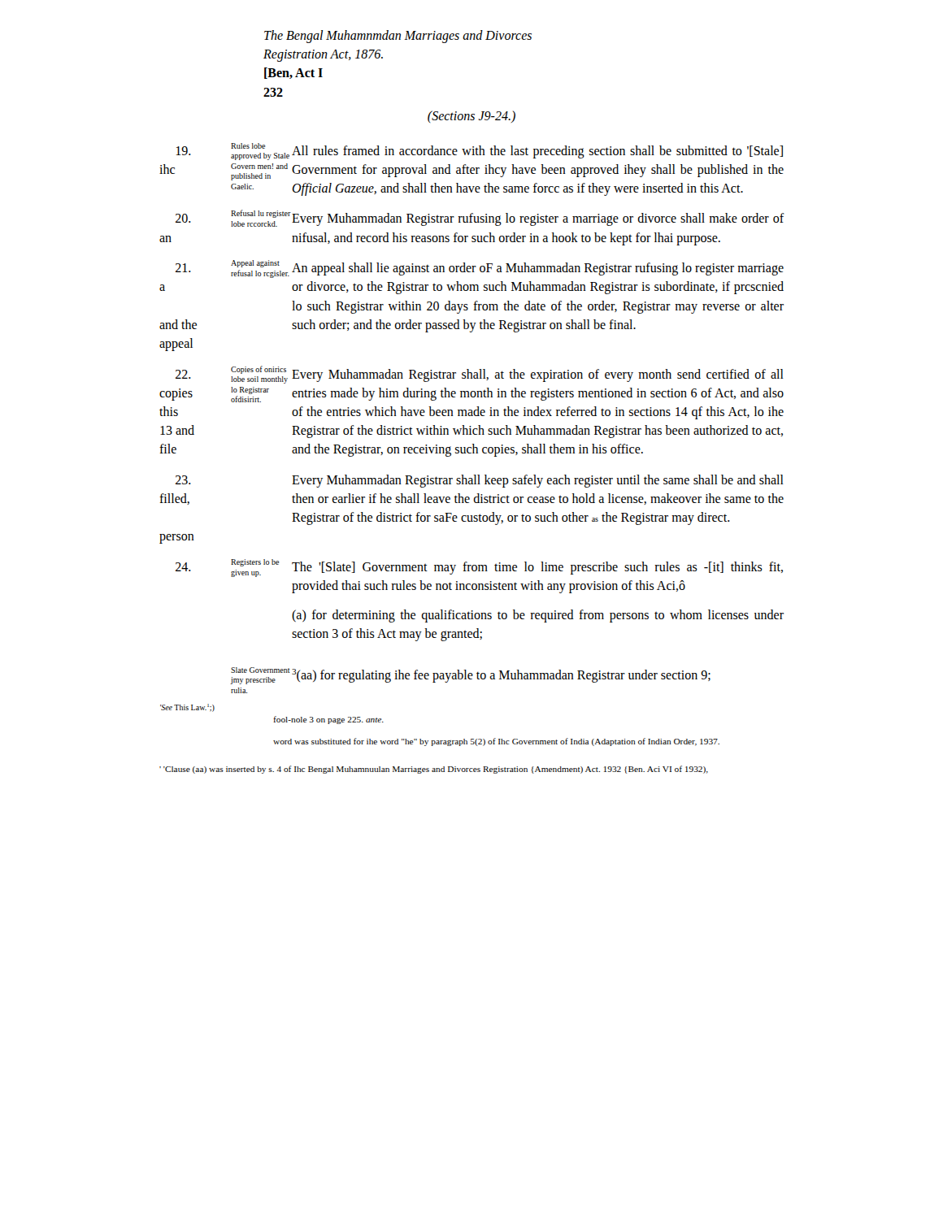The Bengal Muhamnmdan Marriages and Divorces
Registration Act, 1876.
[Ben, Act I
232
(Sections J9-24.)
| 19. ihc | Rules lobe approved by Stale Govern men! and published in Gaelic. | All rules framed in accordance with the last preceding section shall be submitted to '[Stale] Government for approval and after ihcy have been approved ihey shall be published in the Official Gazeue, and shall then have the same forcc as if they were inserted in this Act. |
| 20. an | Refusal lu register lobe rccorckd. | Every Muhammadan Registrar rufusing lo register a marriage or divorce shall make order of nifusal, and record his reasons for such order in a hook to be kept for lhai purpose. |
| 21. a and the appeal | Appeal against refusal lo rcgisler. | An appeal shall lie against an order oF a Muhammadan Registrar rufusing lo register marriage or divorce, to the Rgistrar to whom such Muhammadan Registrar is subordinate, if prcscnied lo such Registrar within 20 days from the date of the order, Registrar may reverse or alter such order; and the order passed by the Registrar on shall be final. |
| 22. copies this 13 and file | Copies of onirics lobe soil monthly lo Registrar ofdisirirt. | Every Muhammadan Registrar shall, at the expiration of every month send certified of all entries made by him during the month in the registers mentioned in section 6 of Act, and also of the entries which have been made in the index referred to in sections 14 qf this Act, lo ihe Registrar of the district within which such Muhammadan Registrar has been authorized to act, and the Registrar, on receiving such copies, shall them in his office. |
| 23. filled, person | | Every Muhammadan Registrar shall keep safely each register until the same shall be and shall then or earlier if he shall leave the district or cease to hold a license, makeover ihe same to the Registrar of the district for saFe custody, or to such other as the Registrar may direct. |
| 24. | Registers lo be given up. | The '[Slate] Government may from time lo lime prescribe such rules as -[it] thinks fit, provided thai such rules be not inconsistent with any provision of this Aci,ô (a) for determining the qualifications to be required from persons to whom licenses under section 3 of this Act may be granted; |
| | Slate Government jmy prescribe rulia. | 3 (aa) for regulating ihe fee payable to a Muhammadan Registrar under section 9; |
| 'See This Law. 1 ;) | fool-nole 3 on page 225. ante. word was substituted for ihe word "he" by paragraph 5(2) of Ihc Government of India (Adaptation of Indian Order, 1937. |
' 'Clause (aa) was inserted by s. 4 of Ihc Bengal Muhamnuulan Marriages and Divorces Registration {Amendment) Act. 1932 {Ben. Aci VI of 1932),